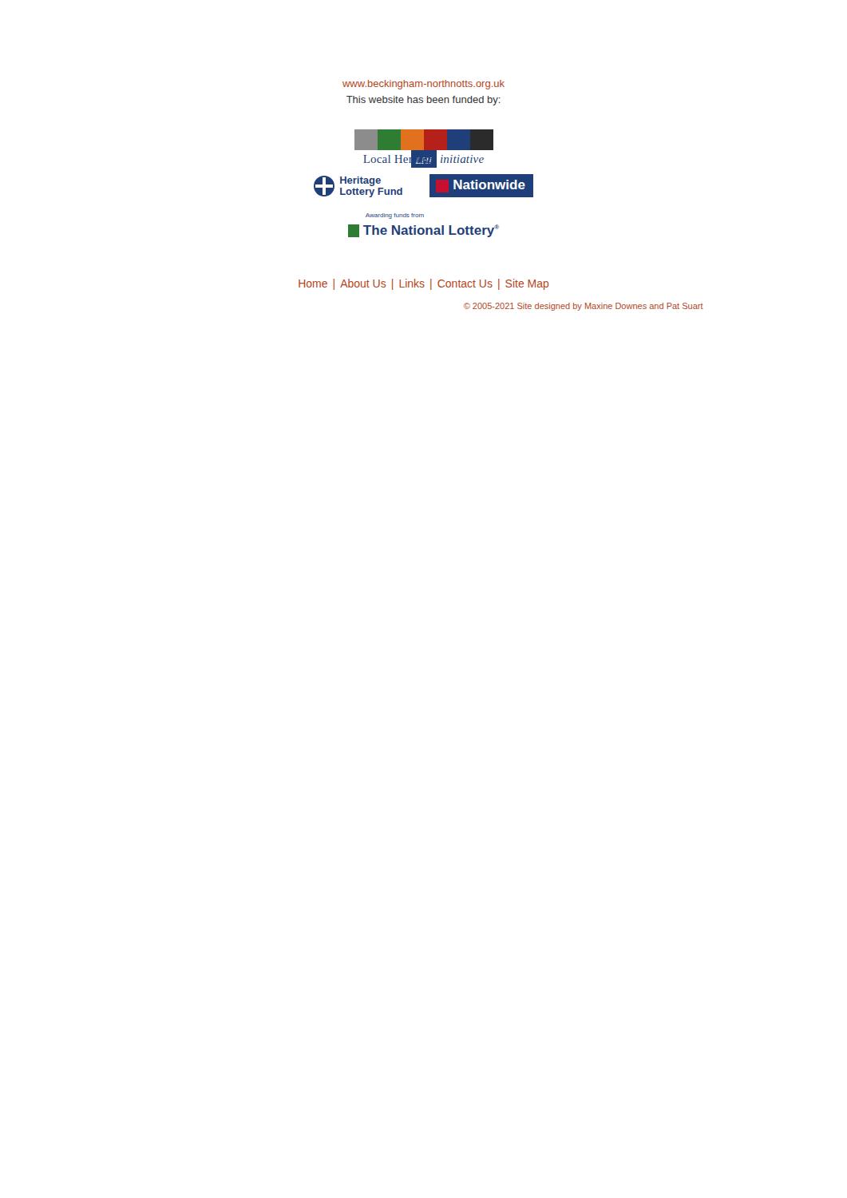www.beckingham-northnotts.org.uk
This website has been funded by:
LHi
Local Heritage initiative
Heritage
Lottery Fund
Nationwide
Awarding funds from
The National Lottery®
Home|About Us|Links|Contact Us|Site Map
© 2005-2021 Site designed by Maxine Downes and Pat Suart